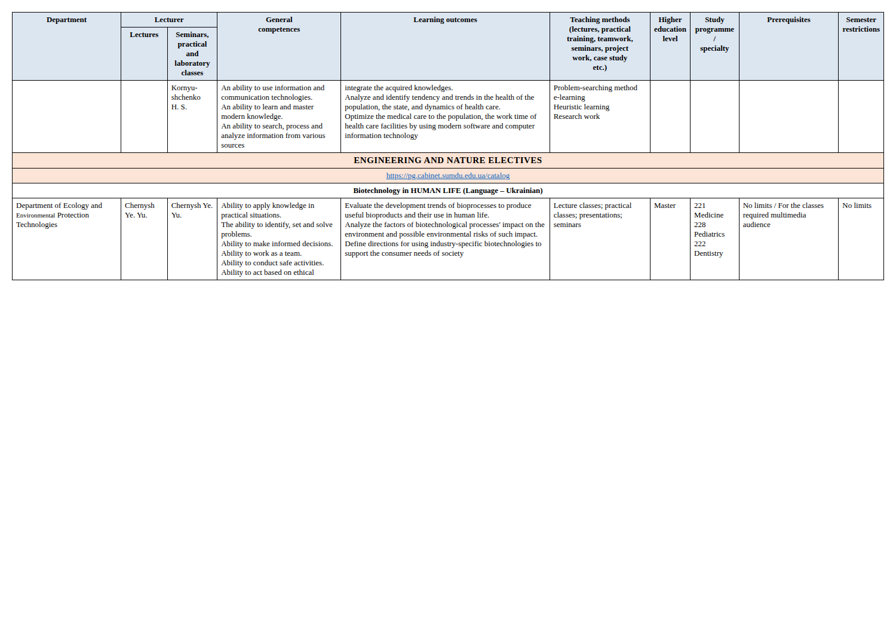| Department | Lecturer | General competences | Learning outcomes | Teaching methods (lectures, practical training, teamwork, seminars, project work, case study etc.) | Higher education level | Study programme / specialty | Prerequisites | Semester restrictions |
| --- | --- | --- | --- | --- | --- | --- | --- | --- |
| Lectures | Seminars, practical and laboratory classes |
| | | Kornyu- shchenko H. S. | An ability to use information and communication technologies. An ability to learn and master modern knowledge. An ability to search, process and analyze information from various sources | integrate the acquired knowledges. Analyze and identify tendency and trends in the health of the population, the state, and dynamics of health care. Optimize the medical care to the population, the work time of health care facilities by using modern software and computer information technology | Problem-searching method e-learning Heuristic learning Research work | | | | |
| ENGINEERING AND NATURE ELECTIVES |
| https://pg.cabinet.sumdu.edu.ua/catalog |
| Biotechnology in HUMAN LIFE (Language – Ukrainian) |
| Department of Ecology and Environmental Protection Technologies | Chernysh Ye. Yu. | Chernysh Ye. Yu. | Ability to apply knowledge in practical situations. The ability to identify, set and solve problems. Ability to make informed decisions. Ability to work as a team. Ability to conduct safe activities. Ability to act based on ethical | Evaluate the development trends of bioprocesses to produce useful bioproducts and their use in human life. Analyze the factors of biotechnological processes' impact on the environment and possible environmental risks of such impact. Define directions for using industry-specific biotechnologies to support the consumer needs of society | Lecture classes; practical classes; presentations; seminars | Master | 221 Medicine 228 Pediatrics 222 Dentistry | No limits / For the classes required multimedia audience | No limits |